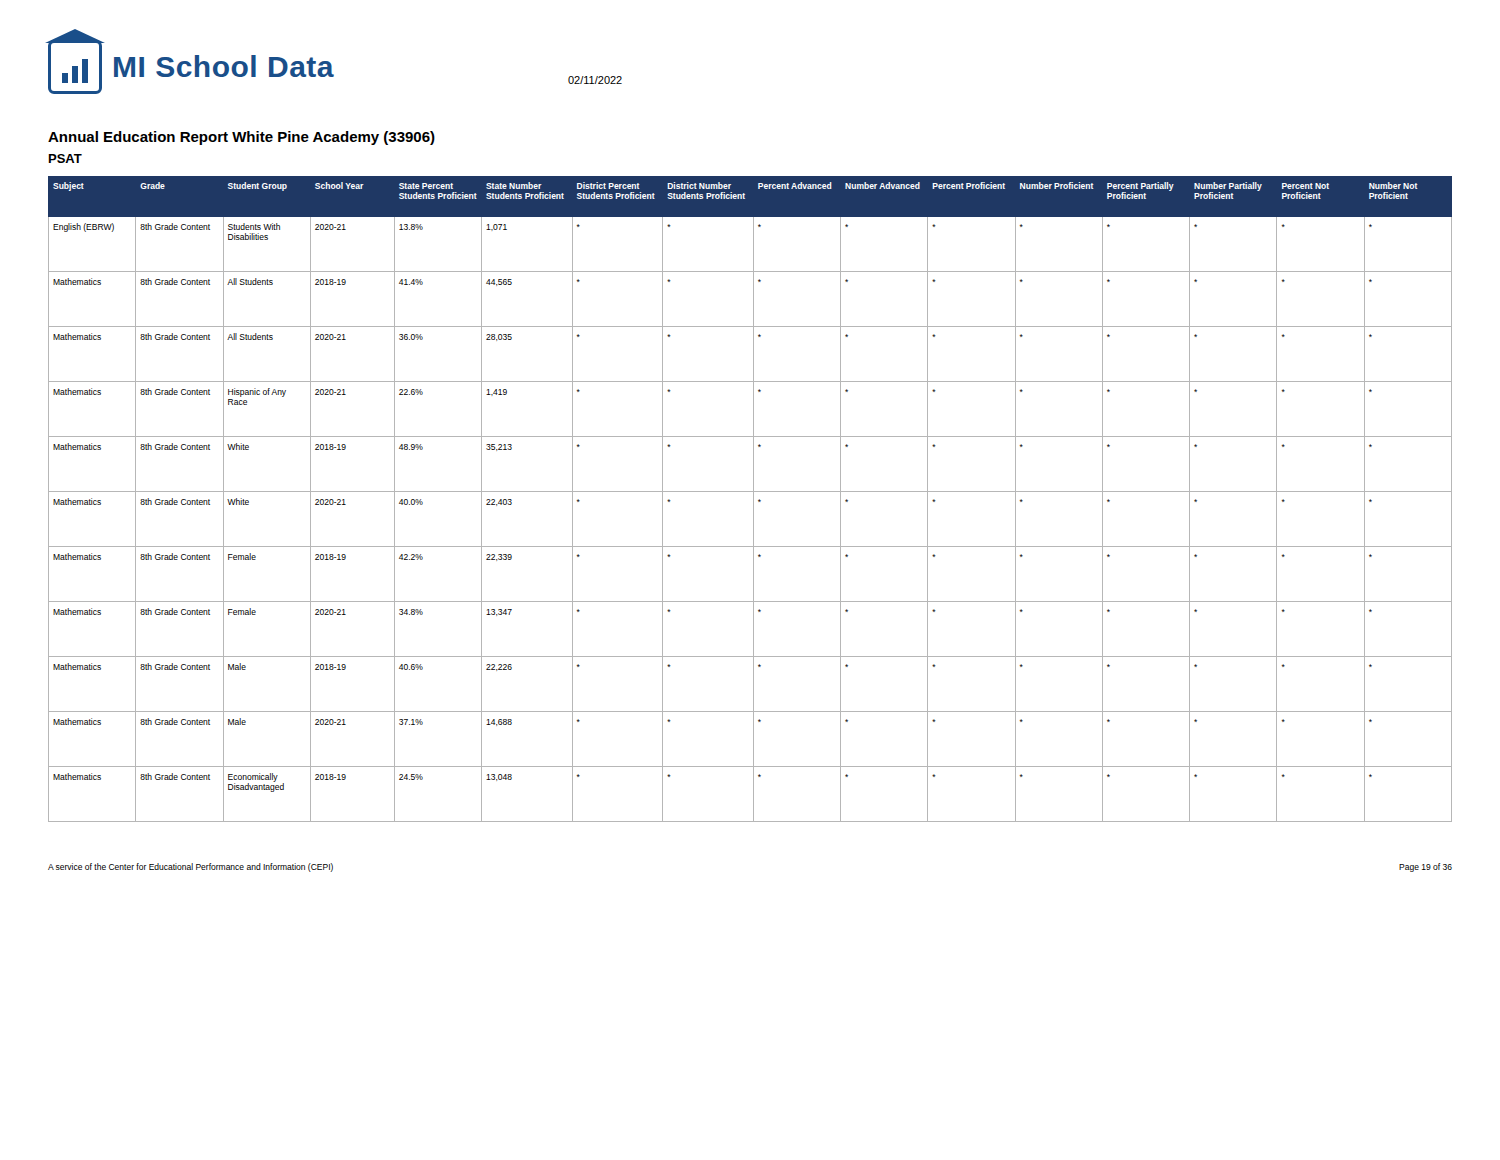MI School Data
02/11/2022
Annual Education Report White Pine Academy (33906)
PSAT
| Subject | Grade | Student Group | School Year | State Percent Students Proficient | State Number Students Proficient | District Percent Students Proficient | District Number Students Proficient | Percent Advanced | Number Advanced | Percent Proficient | Number Proficient | Percent Partially Proficient | Number Partially Proficient | Percent Not Proficient | Number Not Proficient |
| --- | --- | --- | --- | --- | --- | --- | --- | --- | --- | --- | --- | --- | --- | --- | --- |
| English (EBRW) | 8th Grade Content | Students With Disabilities | 2020-21 | 13.8% | 1,071 | * | * | * | * | * | * | * | * | * | * |
| Mathematics | 8th Grade Content | All Students | 2018-19 | 41.4% | 44,565 | * | * | * | * | * | * | * | * | * | * |
| Mathematics | 8th Grade Content | All Students | 2020-21 | 36.0% | 28,035 | * | * | * | * | * | * | * | * | * | * |
| Mathematics | 8th Grade Content | Hispanic of Any Race | 2020-21 | 22.6% | 1,419 | * | * | * | * | * | * | * | * | * | * |
| Mathematics | 8th Grade Content | White | 2018-19 | 48.9% | 35,213 | * | * | * | * | * | * | * | * | * | * |
| Mathematics | 8th Grade Content | White | 2020-21 | 40.0% | 22,403 | * | * | * | * | * | * | * | * | * | * |
| Mathematics | 8th Grade Content | Female | 2018-19 | 42.2% | 22,339 | * | * | * | * | * | * | * | * | * | * |
| Mathematics | 8th Grade Content | Female | 2020-21 | 34.8% | 13,347 | * | * | * | * | * | * | * | * | * | * |
| Mathematics | 8th Grade Content | Male | 2018-19 | 40.6% | 22,226 | * | * | * | * | * | * | * | * | * | * |
| Mathematics | 8th Grade Content | Male | 2020-21 | 37.1% | 14,688 | * | * | * | * | * | * | * | * | * | * |
| Mathematics | 8th Grade Content | Economically Disadvantaged | 2018-19 | 24.5% | 13,048 | * | * | * | * | * | * | * | * | * | * |
A service of the Center for Educational Performance and Information (CEPI)
Page 19 of 36